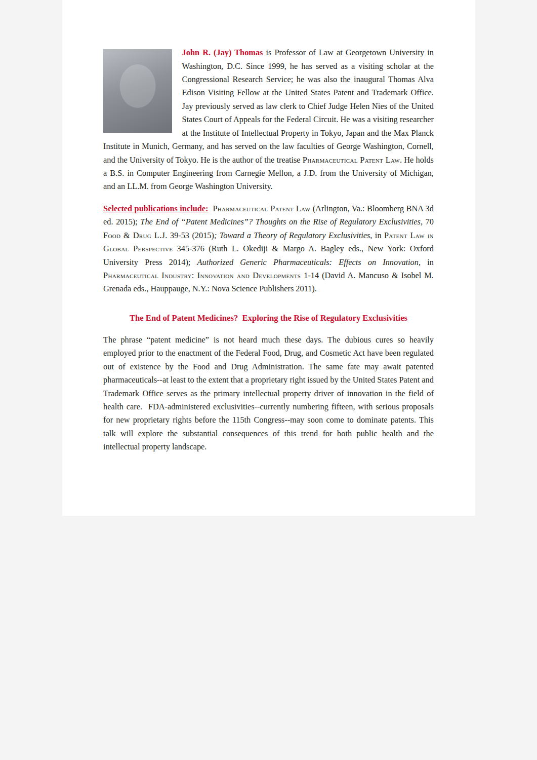John R. (Jay) Thomas is Professor of Law at Georgetown University in Washington, D.C. Since 1999, he has served as a visiting scholar at the Congressional Research Service; he was also the inaugural Thomas Alva Edison Visiting Fellow at the United States Patent and Trademark Office. Jay previously served as law clerk to Chief Judge Helen Nies of the United States Court of Appeals for the Federal Circuit. He was a visiting researcher at the Institute of Intellectual Property in Tokyo, Japan and the Max Planck Institute in Munich, Germany, and has served on the law faculties of George Washington, Cornell, and the University of Tokyo. He is the author of the treatise Pharmaceutical Patent Law. He holds a B.S. in Computer Engineering from Carnegie Mellon, a J.D. from the University of Michigan, and an LL.M. from George Washington University.
Selected publications include: Pharmaceutical Patent Law (Arlington, Va.: Bloomberg BNA 3d ed. 2015); The End of “Patent Medicines”? Thoughts on the Rise of Regulatory Exclusivities, 70 Food & Drug L.J. 39-53 (2015); Toward a Theory of Regulatory Exclusivities, in Patent Law in Global Perspective 345-376 (Ruth L. Okediji & Margo A. Bagley eds., New York: Oxford University Press 2014); Authorized Generic Pharmaceuticals: Effects on Innovation, in Pharmaceutical Industry: Innovation and Developments 1-14 (David A. Mancuso & Isobel M. Grenada eds., Hauppauge, N.Y.: Nova Science Publishers 2011).
The End of Patent Medicines? Exploring the Rise of Regulatory Exclusivities
The phrase “patent medicine” is not heard much these days. The dubious cures so heavily employed prior to the enactment of the Federal Food, Drug, and Cosmetic Act have been regulated out of existence by the Food and Drug Administration. The same fate may await patented pharmaceuticals--at least to the extent that a proprietary right issued by the United States Patent and Trademark Office serves as the primary intellectual property driver of innovation in the field of health care. FDA-administered exclusivities--currently numbering fifteen, with serious proposals for new proprietary rights before the 115th Congress--may soon come to dominate patents. This talk will explore the substantial consequences of this trend for both public health and the intellectual property landscape.